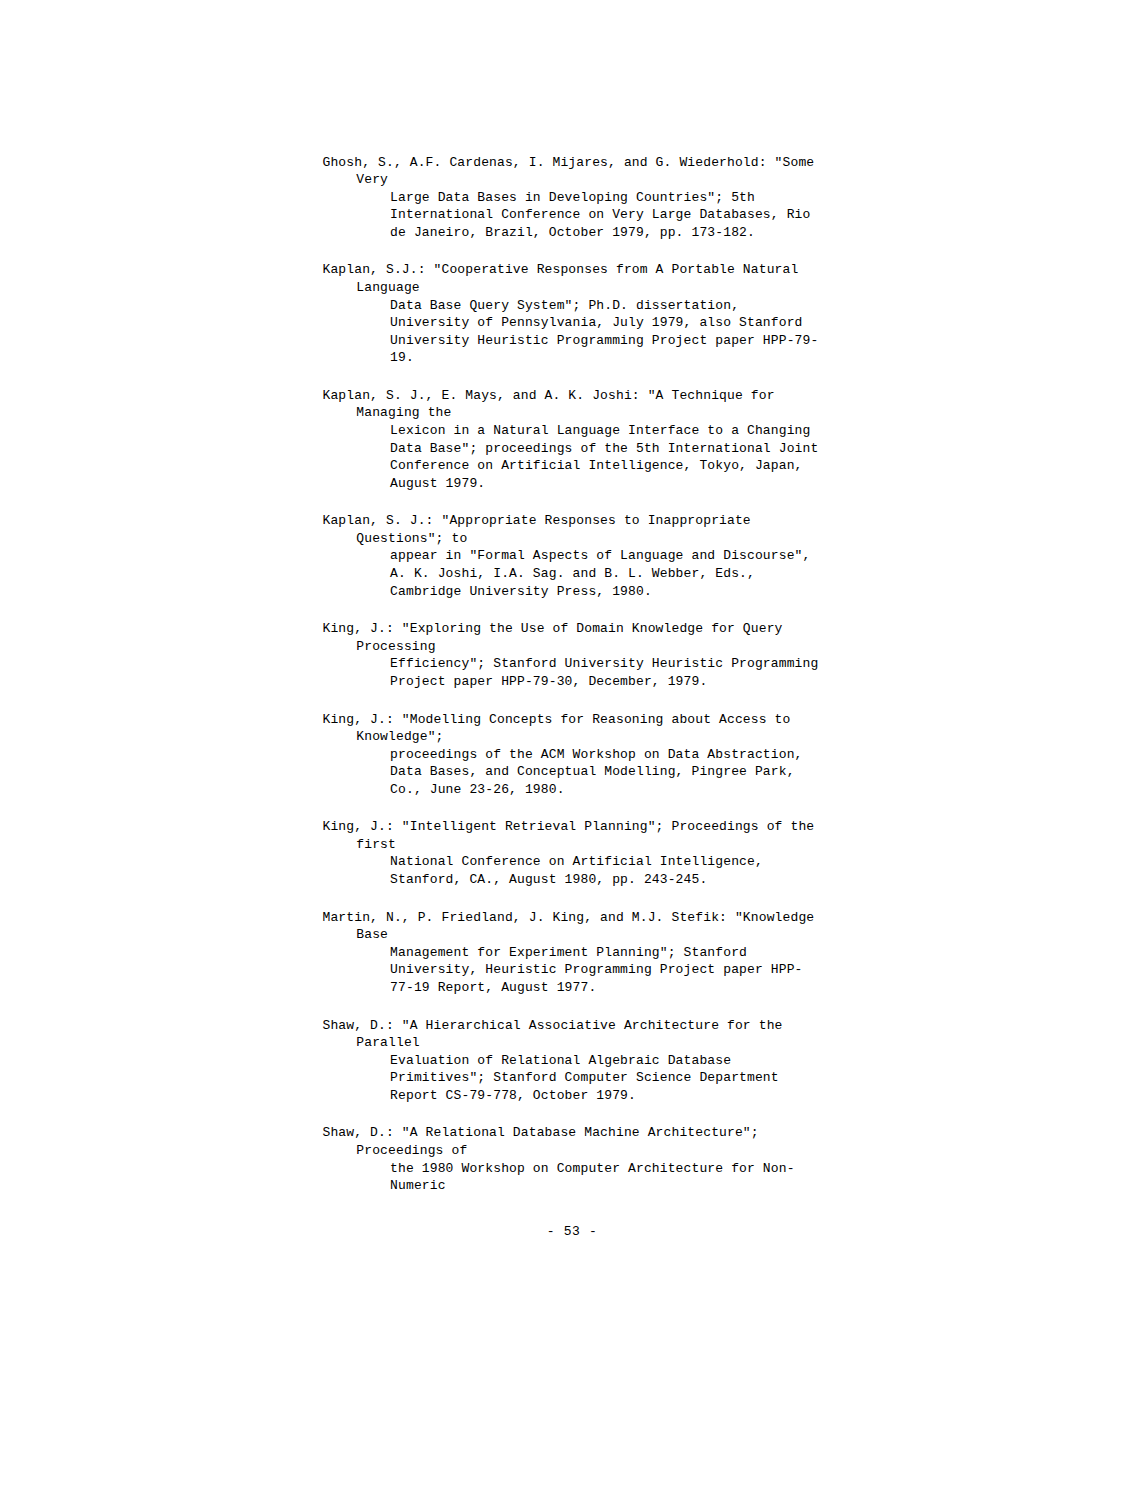Ghosh, S., A.F. Cardenas, I. Mijares, and G. Wiederhold: "Some Very Large Data Bases in Developing Countries"; 5th International Conference on Very Large Databases, Rio de Janeiro, Brazil, October 1979, pp. 173-182.
Kaplan, S.J.: "Cooperative Responses from A Portable Natural Language Data Base Query System"; Ph.D. dissertation, University of Pennsylvania, July 1979, also Stanford University Heuristic Programming Project paper HPP-79-19.
Kaplan, S. J., E. Mays, and A. K. Joshi: "A Technique for Managing the Lexicon in a Natural Language Interface to a Changing Data Base"; proceedings of the 5th International Joint Conference on Artificial Intelligence, Tokyo, Japan, August 1979.
Kaplan, S. J.: "Appropriate Responses to Inappropriate Questions"; to appear in "Formal Aspects of Language and Discourse", A. K. Joshi, I.A. Sag. and B. L. Webber, Eds., Cambridge University Press, 1980.
King, J.: "Exploring the Use of Domain Knowledge for Query Processing Efficiency"; Stanford University Heuristic Programming Project paper HPP-79-30, December, 1979.
King, J.: "Modelling Concepts for Reasoning about Access to Knowledge"; proceedings of the ACM Workshop on Data Abstraction, Data Bases, and Conceptual Modelling, Pingree Park, Co., June 23-26, 1980.
King, J.: "Intelligent Retrieval Planning"; Proceedings of the first National Conference on Artificial Intelligence, Stanford, CA., August 1980, pp. 243-245.
Martin, N., P. Friedland, J. King, and M.J. Stefik: "Knowledge Base Management for Experiment Planning"; Stanford University, Heuristic Programming Project paper HPP-77-19 Report, August 1977.
Shaw, D.: "A Hierarchical Associative Architecture for the Parallel Evaluation of Relational Algebraic Database Primitives"; Stanford Computer Science Department Report CS-79-778, October 1979.
Shaw, D.: "A Relational Database Machine Architecture"; Proceedings of the 1980 Workshop on Computer Architecture for Non-Numeric
- 53 -